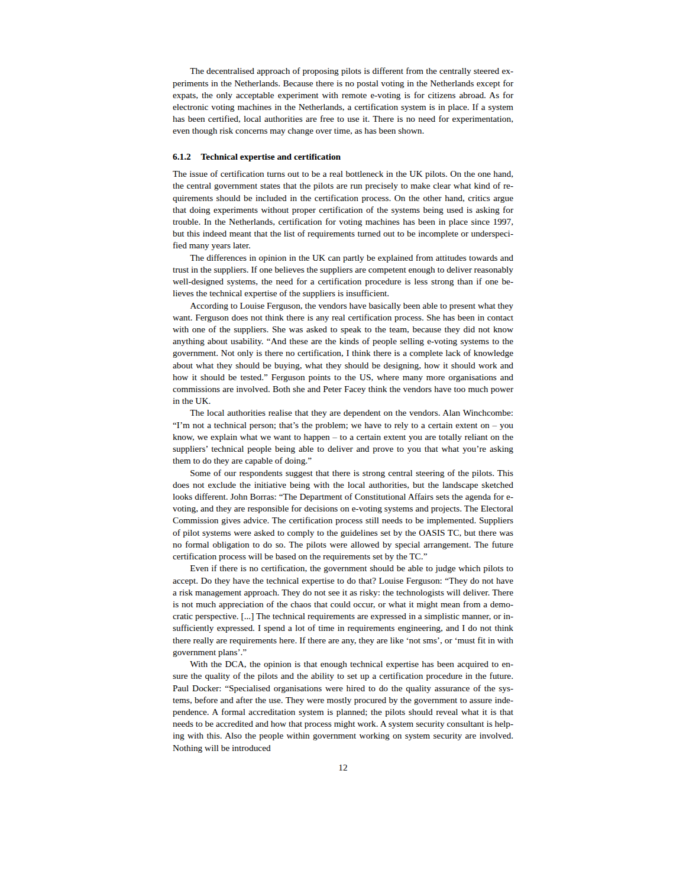The decentralised approach of proposing pilots is different from the centrally steered experiments in the Netherlands. Because there is no postal voting in the Netherlands except for expats, the only acceptable experiment with remote e-voting is for citizens abroad. As for electronic voting machines in the Netherlands, a certification system is in place. If a system has been certified, local authorities are free to use it. There is no need for experimentation, even though risk concerns may change over time, as has been shown.
6.1.2 Technical expertise and certification
The issue of certification turns out to be a real bottleneck in the UK pilots. On the one hand, the central government states that the pilots are run precisely to make clear what kind of requirements should be included in the certification process. On the other hand, critics argue that doing experiments without proper certification of the systems being used is asking for trouble. In the Netherlands, certification for voting machines has been in place since 1997, but this indeed meant that the list of requirements turned out to be incomplete or underspecified many years later.
The differences in opinion in the UK can partly be explained from attitudes towards and trust in the suppliers. If one believes the suppliers are competent enough to deliver reasonably well-designed systems, the need for a certification procedure is less strong than if one believes the technical expertise of the suppliers is insufficient.
According to Louise Ferguson, the vendors have basically been able to present what they want. Ferguson does not think there is any real certification process. She has been in contact with one of the suppliers. She was asked to speak to the team, because they did not know anything about usability. “And these are the kinds of people selling e-voting systems to the government. Not only is there no certification, I think there is a complete lack of knowledge about what they should be buying, what they should be designing, how it should work and how it should be tested.” Ferguson points to the US, where many more organisations and commissions are involved. Both she and Peter Facey think the vendors have too much power in the UK.
The local authorities realise that they are dependent on the vendors. Alan Winchcombe: “I’m not a technical person; that’s the problem; we have to rely to a certain extent on – you know, we explain what we want to happen – to a certain extent you are totally reliant on the suppliers’ technical people being able to deliver and prove to you that what you’re asking them to do they are capable of doing.”
Some of our respondents suggest that there is strong central steering of the pilots. This does not exclude the initiative being with the local authorities, but the landscape sketched looks different. John Borras: “The Department of Constitutional Affairs sets the agenda for e-voting, and they are responsible for decisions on e-voting systems and projects. The Electoral Commission gives advice. The certification process still needs to be implemented. Suppliers of pilot systems were asked to comply to the guidelines set by the OASIS TC, but there was no formal obligation to do so. The pilots were allowed by special arrangement. The future certification process will be based on the requirements set by the TC.”
Even if there is no certification, the government should be able to judge which pilots to accept. Do they have the technical expertise to do that? Louise Ferguson: “They do not have a risk management approach. They do not see it as risky: the technologists will deliver. There is not much appreciation of the chaos that could occur, or what it might mean from a democratic perspective. [...] The technical requirements are expressed in a simplistic manner, or insufficiently expressed. I spend a lot of time in requirements engineering, and I do not think there really are requirements here. If there are any, they are like ‘not sms’, or ‘must fit in with government plans’.”
With the DCA, the opinion is that enough technical expertise has been acquired to ensure the quality of the pilots and the ability to set up a certification procedure in the future. Paul Docker: “Specialised organisations were hired to do the quality assurance of the systems, before and after the use. They were mostly procured by the government to assure independence. A formal accreditation system is planned; the pilots should reveal what it is that needs to be accredited and how that process might work. A system security consultant is helping with this. Also the people within government working on system security are involved. Nothing will be introduced
12